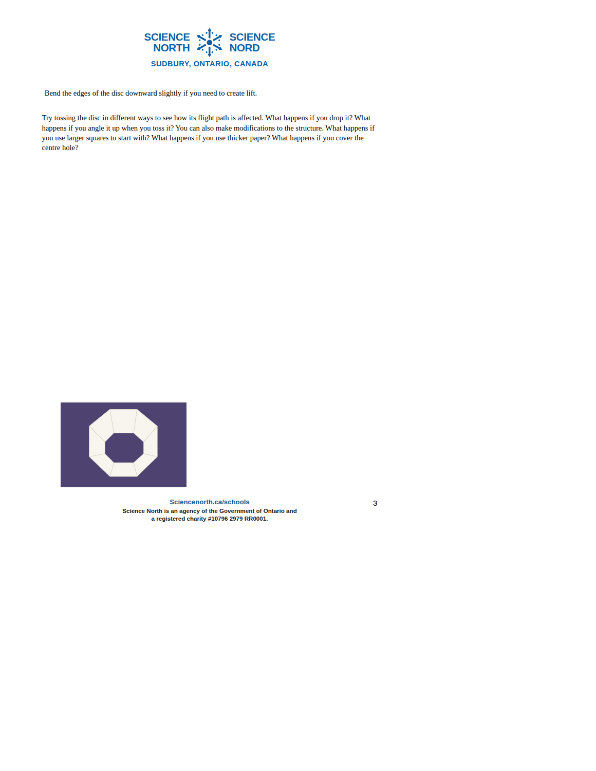SCIENCE
NORTH
SCIENCE
NORD
SUDBURY, ONTARIO, CANADA
Bend the edges of the disc downward slightly if you need to create lift.
Try tossing the disc in different ways to see how its flight path is affected. What happens if you drop it? What happens if you angle it up when you toss it? You can also make modifications to the structure. What happens if you use larger squares to start with? What happens if you use thicker paper? What happens if you cover the centre hole?
Sciencenorth.ca/schools
Science North is an agency of the Government of Ontario and
a registered charity #10796 2979 RR0001.
3